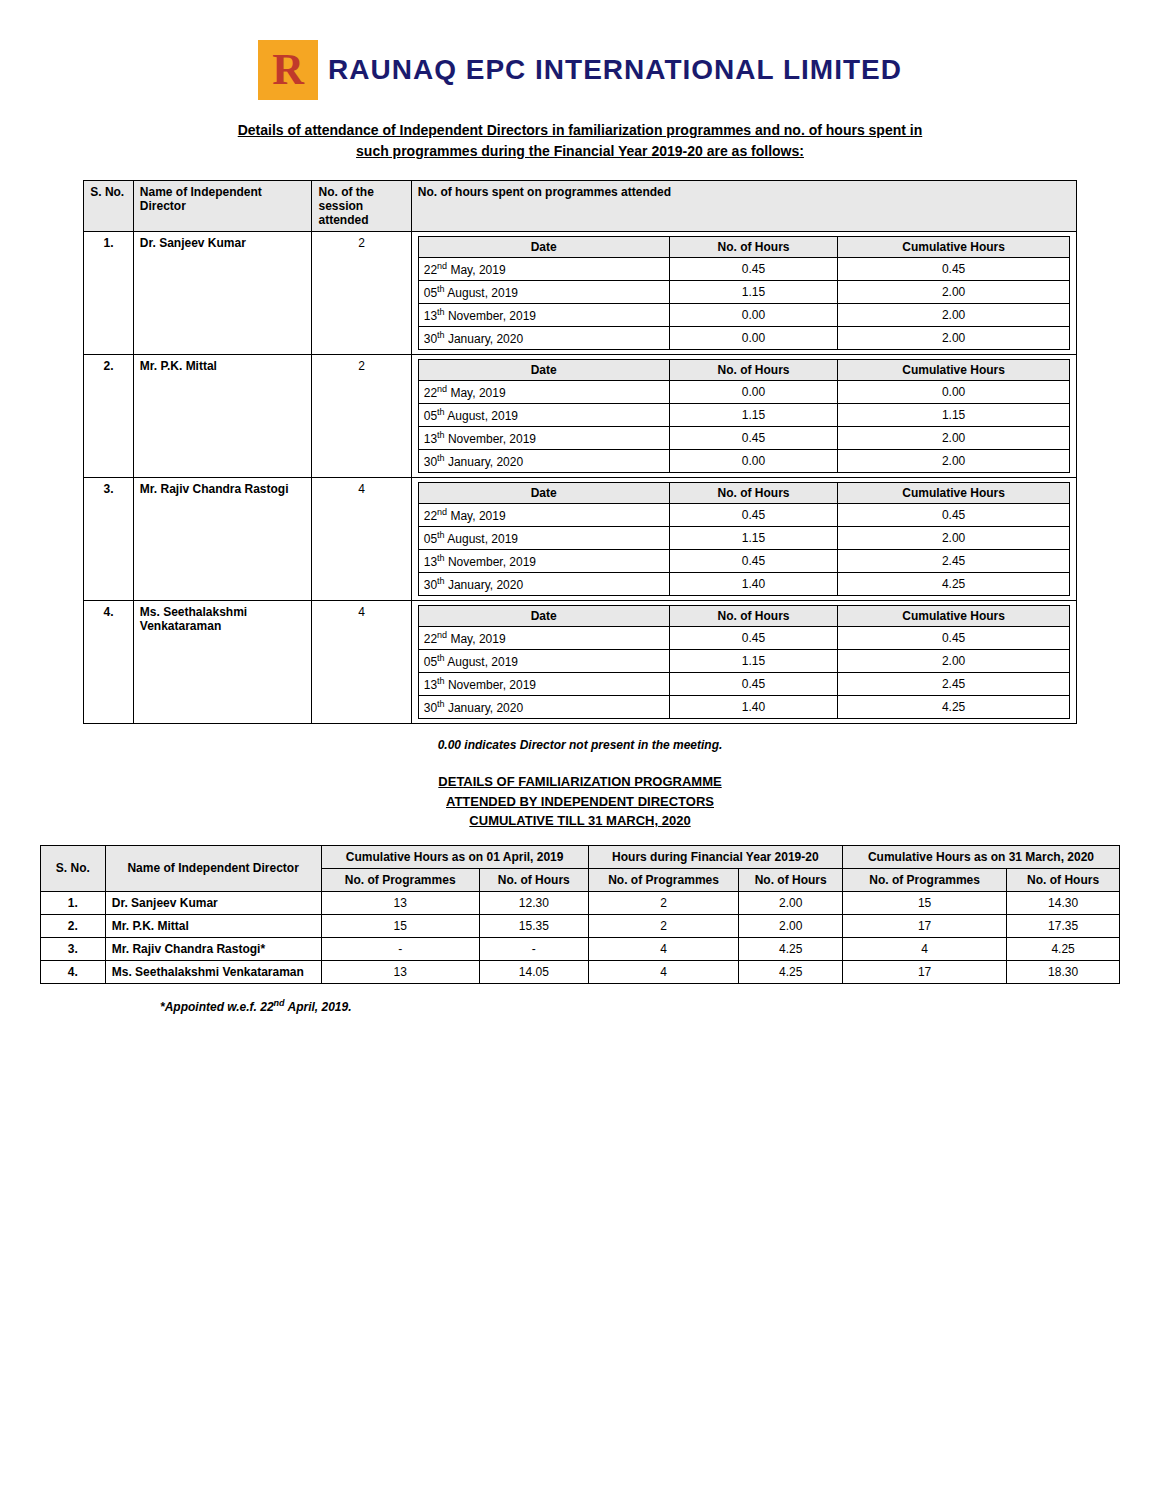RRAUNAQ EPC INTERNATIONAL LIMITED
Details of attendance of Independent Directors in familiarization programmes and no. of hours spent in such programmes during the Financial Year 2019-20 are as follows:
| S. No. | Name of Independent Director | No. of the session attended | No. of hours spent on programmes attended |
| --- | --- | --- | --- |
| 1. | Dr. Sanjeev Kumar | 2 | / Date / No. of Hours / Cumulative Hours / / --- / --- / --- / / 22 nd May, 2019 / 0.45 / 0.45 / / 05 th August, 2019 / 1.15 / 2.00 / / 13 th November, 2019 / 0.00 / 2.00 / / 30 th January, 2020 / 0.00 / 2.00 / |
| 2. | Mr. P.K. Mittal | 2 | / Date / No. of Hours / Cumulative Hours / / --- / --- / --- / / 22 nd May, 2019 / 0.00 / 0.00 / / 05 th August, 2019 / 1.15 / 1.15 / / 13 th November, 2019 / 0.45 / 2.00 / / 30 th January, 2020 / 0.00 / 2.00 / |
| 3. | Mr. Rajiv Chandra Rastogi | 4 | / Date / No. of Hours / Cumulative Hours / / --- / --- / --- / / 22 nd May, 2019 / 0.45 / 0.45 / / 05 th August, 2019 / 1.15 / 2.00 / / 13 th November, 2019 / 0.45 / 2.45 / / 30 th January, 2020 / 1.40 / 4.25 / |
| 4. | Ms. Seethalakshmi Venkataraman | 4 | / Date / No. of Hours / Cumulative Hours / / --- / --- / --- / / 22 nd May, 2019 / 0.45 / 0.45 / / 05 th August, 2019 / 1.15 / 2.00 / / 13 th November, 2019 / 0.45 / 2.45 / / 30 th January, 2020 / 1.40 / 4.25 / |
0.00 indicates Director not present in the meeting.
DETAILS OF FAMILIARIZATION PROGRAMME
ATTENDED BY INDEPENDENT DIRECTORS
CUMULATIVE TILL 31 MARCH, 2020
| S. No. | Name of Independent Director | Cumulative Hours as on 01 April, 2019 | Hours during Financial Year 2019-20 | Cumulative Hours as on 31 March, 2020 |
| --- | --- | --- | --- | --- |
| No. of Programmes | No. of Hours | No. of Programmes | No. of Hours | No. of Programmes | No. of Hours |
| 1. | Dr. Sanjeev Kumar | 13 | 12.30 | 2 | 2.00 | 15 | 14.30 |
| 2. | Mr. P.K. Mittal | 15 | 15.35 | 2 | 2.00 | 17 | 17.35 |
| 3. | Mr. Rajiv Chandra Rastogi* | - | - | 4 | 4.25 | 4 | 4.25 |
| 4. | Ms. Seethalakshmi Venkataraman | 13 | 14.05 | 4 | 4.25 | 17 | 18.30 |
*Appointed w.e.f. 22nd April, 2019.